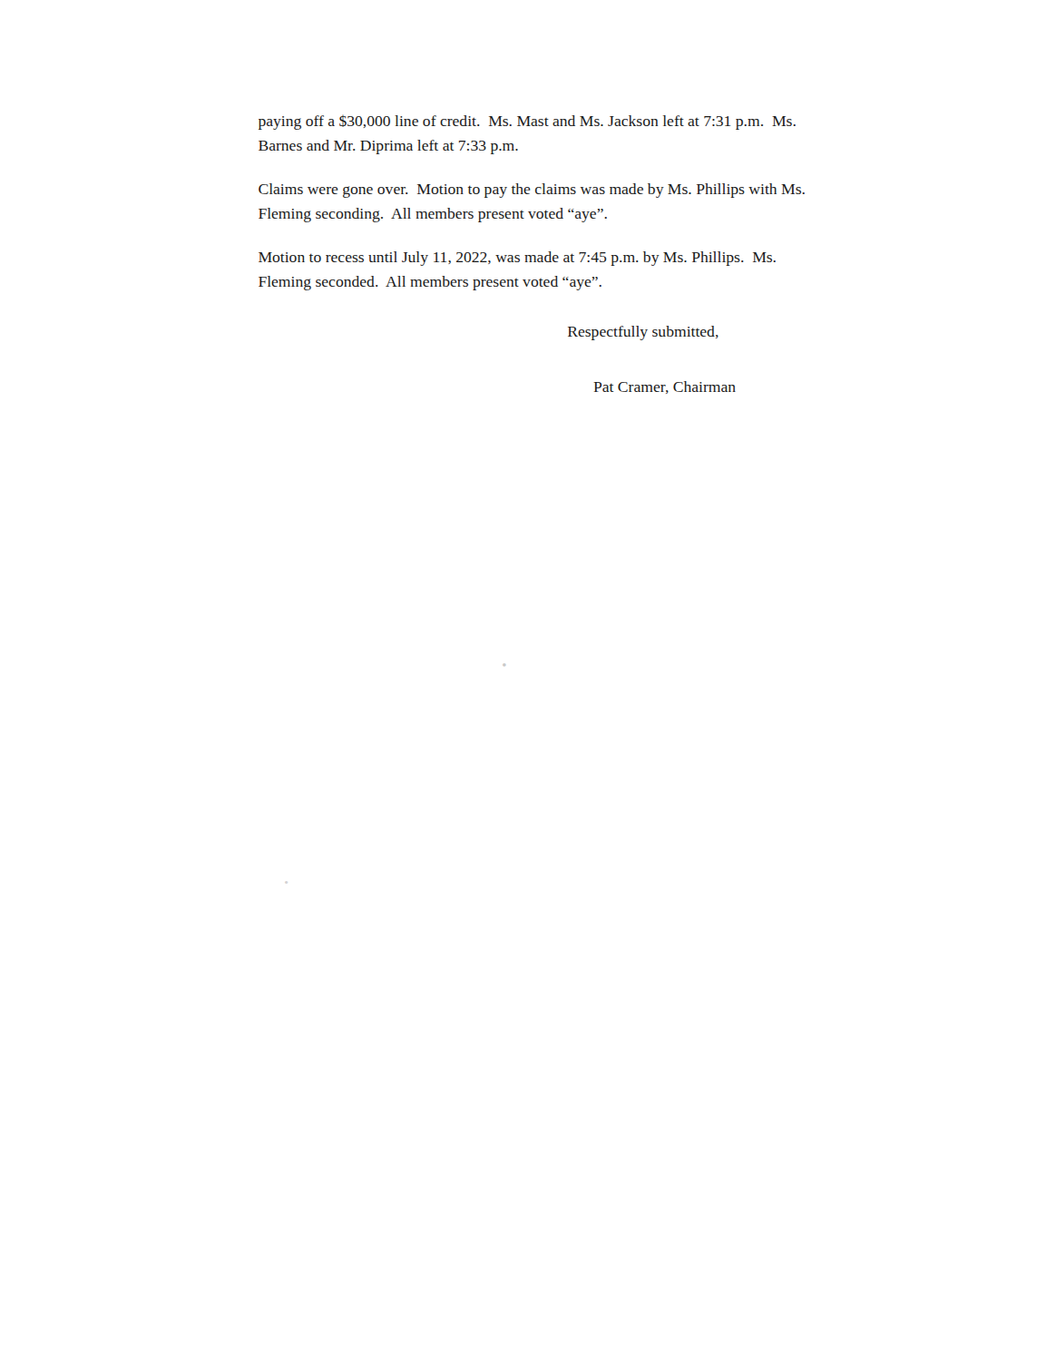paying off a $30,000 line of credit. Ms. Mast and Ms. Jackson left at 7:31 p.m. Ms. Barnes and Mr. Diprima left at 7:33 p.m.
Claims were gone over. Motion to pay the claims was made by Ms. Phillips with Ms. Fleming seconding. All members present voted “aye”.
Motion to recess until July 11, 2022, was made at 7:45 p.m. by Ms. Phillips. Ms. Fleming seconded. All members present voted “aye”.
Respectfully submitted,
Pat Cramer, Chairman
• •